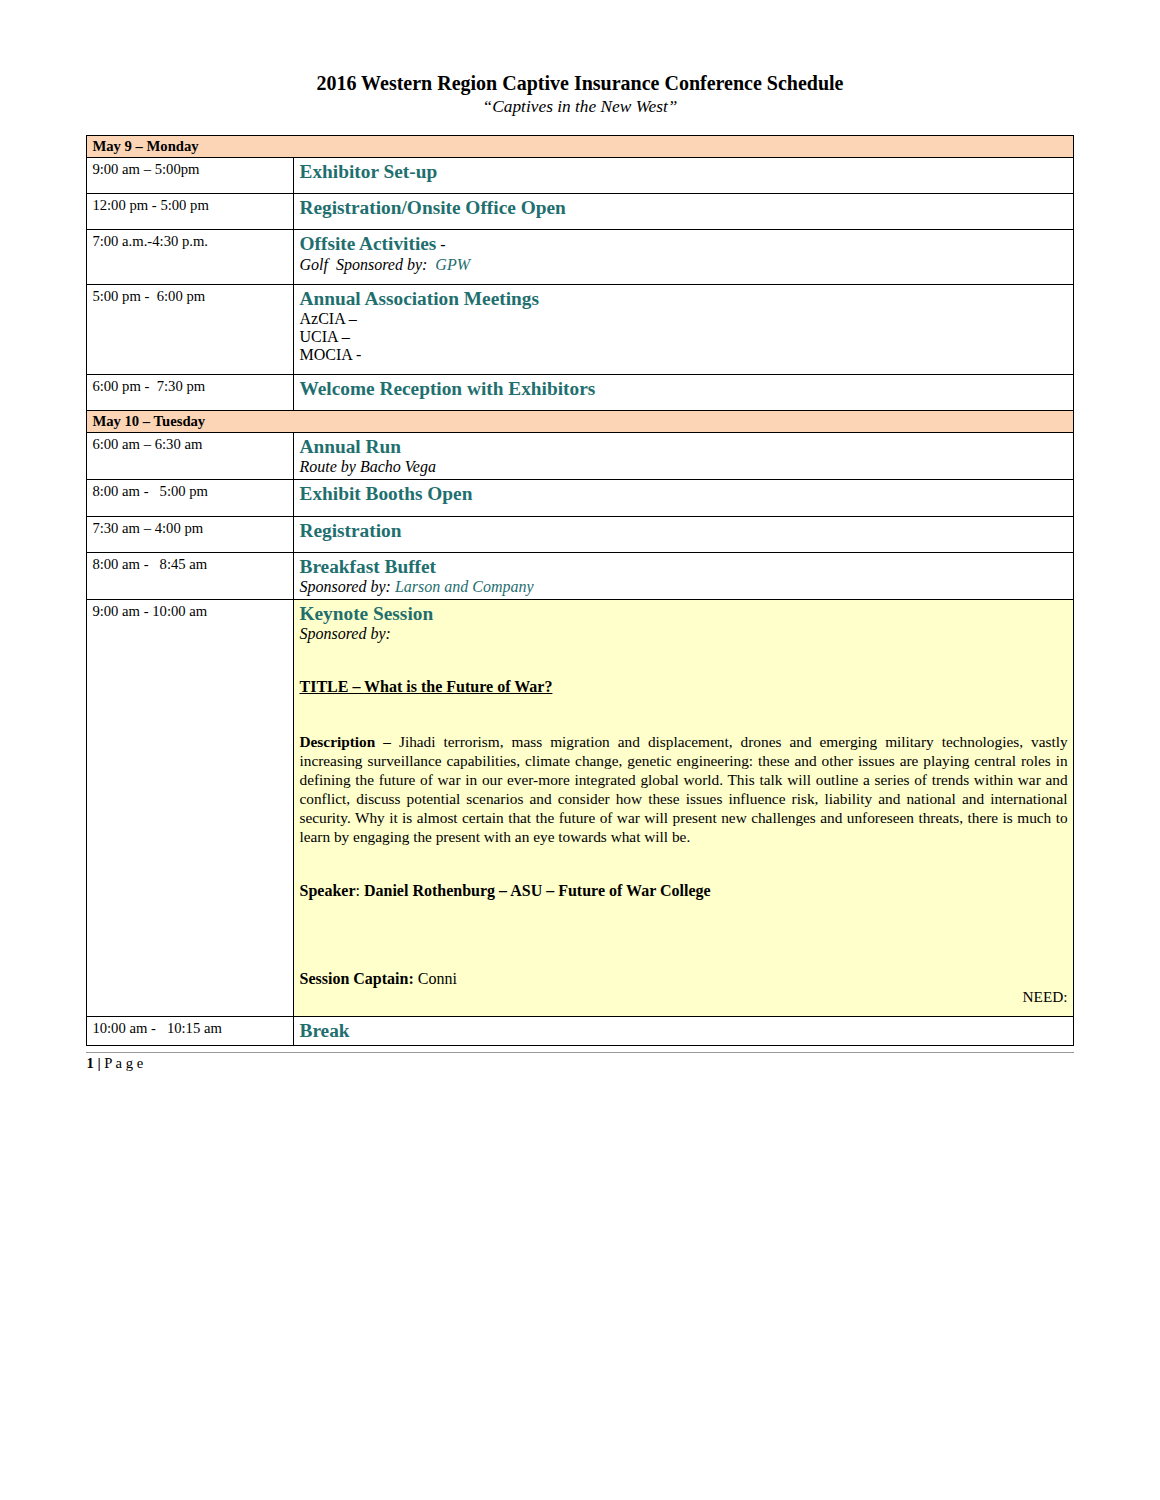2016 Western Region Captive Insurance Conference Schedule
“Captives in the New West”
| May 9 – Monday |
| 9:00 am – 5:00pm | Exhibitor Set-up |
| 12:00 pm - 5:00 pm | Registration/Onsite Office Open |
| 7:00 a.m.-4:30 p.m. | Offsite Activities - Golf Sponsored by: GPW |
| 5:00 pm - 6:00 pm | Annual Association Meetings AzCIA – UCIA – MOCIA - |
| 6:00 pm - 7:30 pm | Welcome Reception with Exhibitors |
| May 10 – Tuesday |
| 6:00 am – 6:30 am | Annual Run Route by Bacho Vega |
| 8:00 am - 5:00 pm | Exhibit Booths Open |
| 7:30 am – 4:00 pm | Registration |
| 8:00 am - 8:45 am | Breakfast Buffet Sponsored by: Larson and Company |
| 9:00 am - 10:00 am | Keynote Session Sponsored by: TITLE – What is the Future of War? Description – Jihadi terrorism, mass migration and displacement, drones and emerging military technologies, vastly increasing surveillance capabilities, climate change, genetic engineering: these and other issues are playing central roles in defining the future of war in our ever-more integrated global world. This talk will outline a series of trends within war and conflict, discuss potential scenarios and consider how these issues influence risk, liability and national and international security. Why it is almost certain that the future of war will present new challenges and unforeseen threats, there is much to learn by engaging the present with an eye towards what will be. Speaker : Daniel Rothenburg – ASU – Future of War College Session Captain: Conni NEED: |
| 10:00 am - 10:15 am | Break |
1 | P a g e